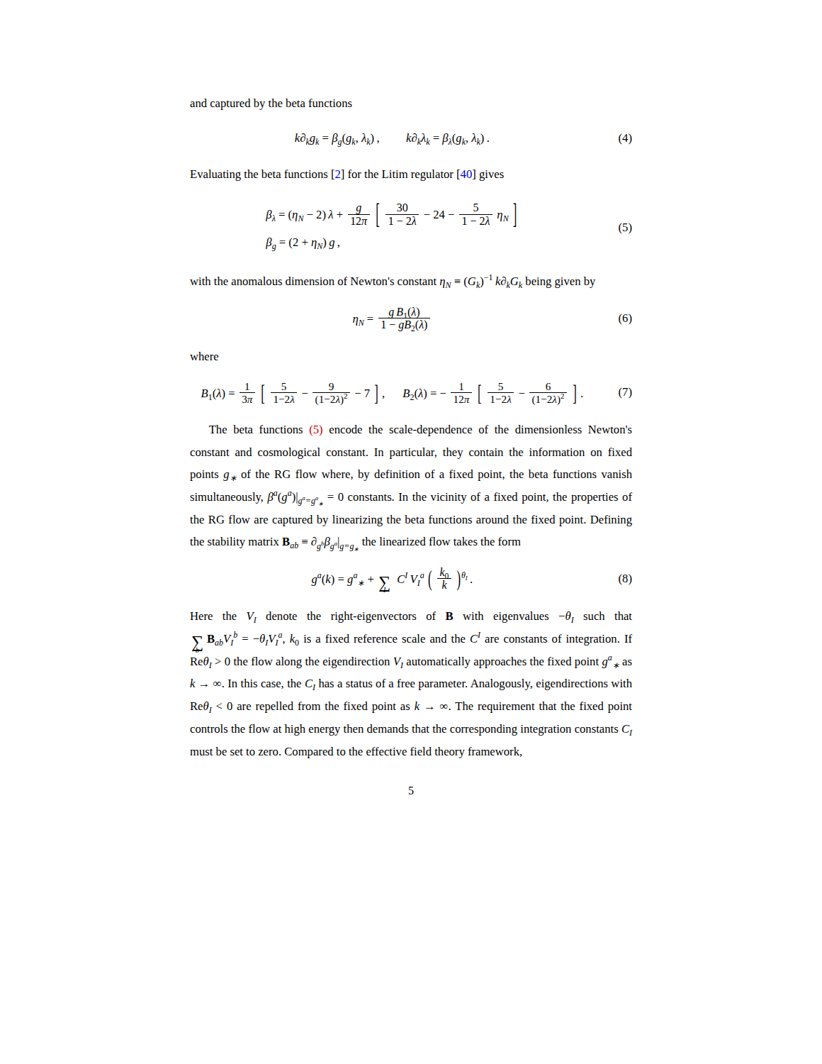and captured by the beta functions
k∂kgk = βg(gk, λk) , k∂kλk = βλ(gk, λk) .
(4)
Evaluating the beta functions [2] for the Litim regulator [40] gives
βλ = (ηN − 2) λ + g 12π [ 301 − 2λ − 24 − 51 − 2λ ηN ] βg = (2 + ηN) g ,
(5)
with the anomalous dimension of Newton's constant ηN ≡ (Gk)−1 k∂kGk being given by
ηN = g B1(λ) 1 − gB2(λ)
(6)
where
B1(λ) = 13π [ 51−2λ − 9(1−2λ)2 − 7 ] , B2(λ) = − 112π [ 51−2λ − 6(1−2λ)2 ] .
(7)
The beta functions (5) encode the scale-dependence of the dimensionless Newton's constant and cosmological constant. In particular, they contain the information on fixed points g∗ of the RG flow where, by definition of a fixed point, the beta functions vanish simultaneously, βa(ga)|ga=ga∗ = 0 constants. In the vicinity of a fixed point, the properties of the RG flow are captured by linearizing the beta functions around the fixed point. Defining the stability matrix Bab ≡ ∂gbβga|g=g∗ the linearized flow takes the form
ga(k) = ga∗ + ∑I CI VIa ( k0 k )θI .
(8)
Here the VI denote the right-eigenvectors of B with eigenvalues −θI such that ∑b BabVIb = −θIVIa, k0 is a fixed reference scale and the CI are constants of integration. If ReθI > 0 the flow along the eigendirection VI automatically approaches the fixed point ga∗ as k → ∞. In this case, the CI has a status of a free parameter. Analogously, eigendirections with ReθI < 0 are repelled from the fixed point as k → ∞. The requirement that the fixed point controls the flow at high energy then demands that the corresponding integration constants CI must be set to zero. Compared to the effective field theory framework,
5